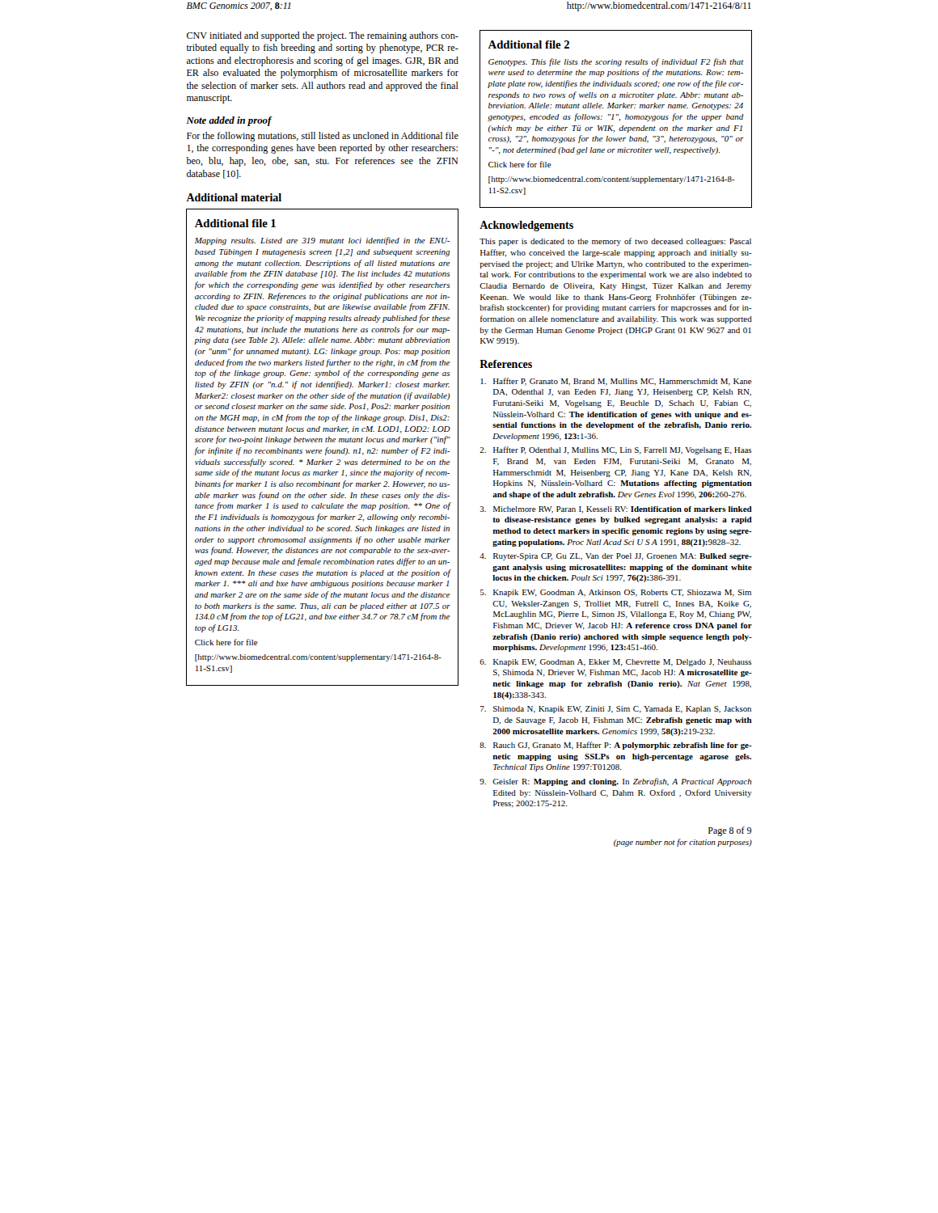BMC Genomics 2007, 8:11
http://www.biomedcentral.com/1471-2164/8/11
CNV initiated and supported the project. The remaining authors contributed equally to fish breeding and sorting by phenotype, PCR reactions and electrophoresis and scoring of gel images. GJR, BR and ER also evaluated the polymorphism of microsatellite markers for the selection of marker sets. All authors read and approved the final manuscript.
Note added in proof
For the following mutations, still listed as uncloned in Additional file 1, the corresponding genes have been reported by other researchers: beo, blu, hap, leo, obe, san, stu. For references see the ZFIN database [10].
Additional material
Additional file 1
Mapping results. Listed are 319 mutant loci identified in the ENU-based Tübingen I mutagenesis screen [1,2] and subsequent screening among the mutant collection. Descriptions of all listed mutations are available from the ZFIN database [10]. The list includes 42 mutations for which the corresponding gene was identified by other researchers according to ZFIN. References to the original publications are not included due to space constraints, but are likewise available from ZFIN. We recognize the priority of mapping results already published for these 42 mutations, but include the mutations here as controls for our mapping data (see Table 2). Allele: allele name. Abbr: mutant abbreviation (or "unm" for unnamed mutant). LG: linkage group. Pos: map position deduced from the two markers listed further to the right, in cM from the top of the linkage group. Gene: symbol of the corresponding gene as listed by ZFIN (or "n.d." if not identified). Marker1: closest marker. Marker2: closest marker on the other side of the mutation (if available) or second closest marker on the same side. Pos1, Pos2: marker position on the MGH map, in cM from the top of the linkage group. Dis1, Dis2: distance between mutant locus and marker, in cM. LOD1, LOD2: LOD score for two-point linkage between the mutant locus and marker ("inf" for infinite if no recombinants were found). n1, n2: number of F2 individuals successfully scored. * Marker 2 was determined to be on the same side of the mutant locus as marker 1, since the majority of recombinants for marker 1 is also recombinant for marker 2. However, no usable marker was found on the other side. In these cases only the distance from marker 1 is used to calculate the map position. ** One of the F1 individuals is homozygous for marker 2, allowing only recombinations in the other individual to be scored. Such linkages are listed in order to support chromosomal assignments if no other usable marker was found. However, the distances are not comparable to the sex-averaged map because male and female recombination rates differ to an unknown extent. In these cases the mutation is placed at the position of marker 1. *** ali and bxe have ambiguous positions because marker 1 and marker 2 are on the same side of the mutant locus and the distance to both markers is the same. Thus, ali can be placed either at 107.5 or 134.0 cM from the top of LG21, and bxe either 34.7 or 78.7 cM from the top of LG13.
Click here for file
[http://www.biomedcentral.com/content/supplementary/1471-2164-8-11-S1.csv]
Additional file 2
Genotypes. This file lists the scoring results of individual F2 fish that were used to determine the map positions of the mutations. Row: template plate row, identifies the individuals scored; one row of the file corresponds to two rows of wells on a microtiter plate. Abbr: mutant abbreviation. Allele: mutant allele. Marker: marker name. Genotypes: 24 genotypes, encoded as follows: "1", homozygous for the upper band (which may be either Tü or WIK, dependent on the marker and F1 cross), "2", homozygous for the lower band, "3", heterozygous, "0" or "-", not determined (bad gel lane or microtiter well, respectively).
Click here for file
[http://www.biomedcentral.com/content/supplementary/1471-2164-8-11-S2.csv]
Acknowledgements
This paper is dedicated to the memory of two deceased colleagues: Pascal Haffter, who conceived the large-scale mapping approach and initially supervised the project; and Ulrike Martyn, who contributed to the experimental work. For contributions to the experimental work we are also indebted to Claudia Bernardo de Oliveira, Katy Hingst, Tüzer Kalkan and Jeremy Keenan. We would like to thank Hans-Georg Frohnhöfer (Tübingen zebrafish stockcenter) for providing mutant carriers for mapcrosses and for information on allele nomenclature and availability. This work was supported by the German Human Genome Project (DHGP Grant 01 KW 9627 and 01 KW 9919).
References
Haffter P, Granato M, Brand M, Mullins MC, Hammerschmidt M, Kane DA, Odenthal J, van Eeden FJ, Jiang YJ, Heisenberg CP, Kelsh RN, Furutani-Seiki M, Vogelsang E, Beuchle D, Schach U, Fabian C, Nüsslein-Volhard C: The identification of genes with unique and essential functions in the development of the zebrafish, Danio rerio. Development 1996, 123: 1-36.
Haffter P, Odenthal J, Mullins MC, Lin S, Farrell MJ, Vogelsang E, Haas F, Brand M, van Eeden FJM, Furutani-Seiki M, Granato M, Hammerschmidt M, Heisenberg CP, Jiang YJ, Kane DA, Kelsh RN, Hopkins N, Nüsslein-Volhard C: Mutations affecting pigmentation and shape of the adult zebrafish. Dev Genes Evol 1996, 206: 260-276.
Michelmore RW, Paran I, Kesseli RV: Identification of markers linked to disease-resistance genes by bulked segregant analysis: a rapid method to detect markers in specific genomic regions by using segregating populations. Proc Natl Acad Sci U S A 1991, 88(21): 9828–32.
Ruyter-Spira CP, Gu ZL, Van der Poel JJ, Groenen MA: Bulked segregant analysis using microsatellites: mapping of the dominant white locus in the chicken. Poult Sci 1997, 76(2): 386-391.
Knapik EW, Goodman A, Atkinson OS, Roberts CT, Shiozawa M, Sim CU, Weksler-Zangen S, Trolliet MR, Futrell C, Innes BA, Koike G, McLaughlin MG, Pierre L, Simon JS, Vilallonga E, Roy M, Chiang PW, Fishman MC, Driever W, Jacob HJ: A reference cross DNA panel for zebrafish (Danio rerio) anchored with simple sequence length polymorphisms. Development 1996, 123: 451-460.
Knapik EW, Goodman A, Ekker M, Chevrette M, Delgado J, Neuhauss S, Shimoda N, Driever W, Fishman MC, Jacob HJ: A microsatellite genetic linkage map for zebrafish (Danio rerio). Nat Genet 1998, 18(4): 338-343.
Shimoda N, Knapik EW, Ziniti J, Sim C, Yamada E, Kaplan S, Jackson D, de Sauvage F, Jacob H, Fishman MC: Zebrafish genetic map with 2000 microsatellite markers. Genomics 1999, 58(3): 219-232.
Rauch GJ, Granato M, Haffter P: A polymorphic zebrafish line for genetic mapping using SSLPs on high-percentage agarose gels. Technical Tips Online 1997:T01208.
Geisler R: Mapping and cloning. In Zebrafish, A Practical Approach Edited by: Nüsslein-Volhard C, Dahm R. Oxford , Oxford University Press; 2002:175-212.
Page 8 of 9
(page number not for citation purposes)